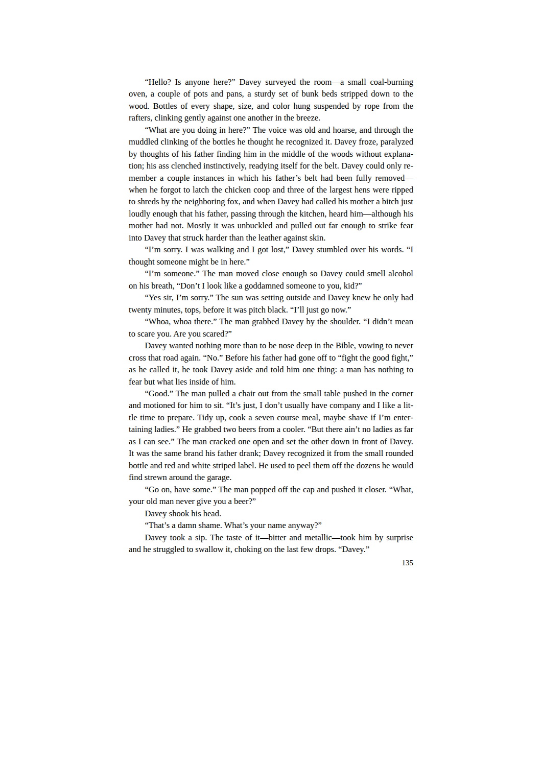“Hello? Is anyone here?” Davey surveyed the room—a small coal-burning oven, a couple of pots and pans, a sturdy set of bunk beds stripped down to the wood. Bottles of every shape, size, and color hung suspended by rope from the rafters, clinking gently against one another in the breeze.
“What are you doing in here?” The voice was old and hoarse, and through the muddled clinking of the bottles he thought he recognized it. Davey froze, paralyzed by thoughts of his father finding him in the middle of the woods without explanation; his ass clenched instinctively, readying itself for the belt. Davey could only remember a couple instances in which his father’s belt had been fully removed—when he forgot to latch the chicken coop and three of the largest hens were ripped to shreds by the neighboring fox, and when Davey had called his mother a bitch just loudly enough that his father, passing through the kitchen, heard him—although his mother had not. Mostly it was unbuckled and pulled out far enough to strike fear into Davey that struck harder than the leather against skin.
“I’m sorry. I was walking and I got lost,” Davey stumbled over his words. “I thought someone might be in here.”
“I’m someone.” The man moved close enough so Davey could smell alcohol on his breath, “Don’t I look like a goddamned someone to you, kid?”
“Yes sir, I’m sorry.” The sun was setting outside and Davey knew he only had twenty minutes, tops, before it was pitch black. “I’ll just go now.”
“Whoa, whoa there.” The man grabbed Davey by the shoulder. “I didn’t mean to scare you. Are you scared?”
Davey wanted nothing more than to be nose deep in the Bible, vowing to never cross that road again. “No.” Before his father had gone off to “fight the good fight,” as he called it, he took Davey aside and told him one thing: a man has nothing to fear but what lies inside of him.
“Good.” The man pulled a chair out from the small table pushed in the corner and motioned for him to sit. “It’s just, I don’t usually have company and I like a little time to prepare. Tidy up, cook a seven course meal, maybe shave if I’m entertaining ladies.” He grabbed two beers from a cooler. “But there ain’t no ladies as far as I can see.” The man cracked one open and set the other down in front of Davey. It was the same brand his father drank; Davey recognized it from the small rounded bottle and red and white striped label. He used to peel them off the dozens he would find strewn around the garage.
“Go on, have some.” The man popped off the cap and pushed it closer. “What, your old man never give you a beer?”
Davey shook his head.
“That’s a damn shame. What’s your name anyway?”
Davey took a sip. The taste of it—bitter and metallic—took him by surprise and he struggled to swallow it, choking on the last few drops. “Davey.”
135